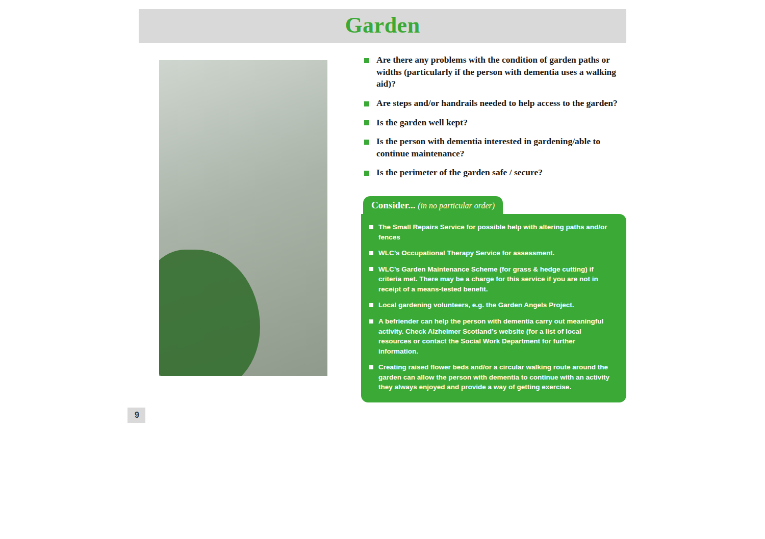Garden
Are there any problems with the condition of garden paths or widths (particularly if the person with dementia uses a walking aid)?
Are steps and/or handrails needed to help access to the garden?
Is the garden well kept?
Is the person with dementia interested in gardening/able to continue maintenance?
Is the perimeter of the garden safe / secure?
Consider... (in no particular order)
The Small Repairs Service for possible help with altering paths and/or fences
WLC’s Occupational Therapy Service for assessment.
WLC’s Garden Maintenance Scheme (for grass & hedge cutting) if criteria met. There may be a charge for this service if you are not in receipt of a means-tested benefit.
Local gardening volunteers, e.g. the Garden Angels Project.
A befriender can help the person with dementia carry out meaningful activity. Check Alzheimer Scotland’s website (for a list of local resources or contact the Social Work Department for further information.
Creating raised flower beds and/or a circular walking route around the garden can allow the person with dementia to continue with an activity they always enjoyed and provide a way of getting exercise.
9